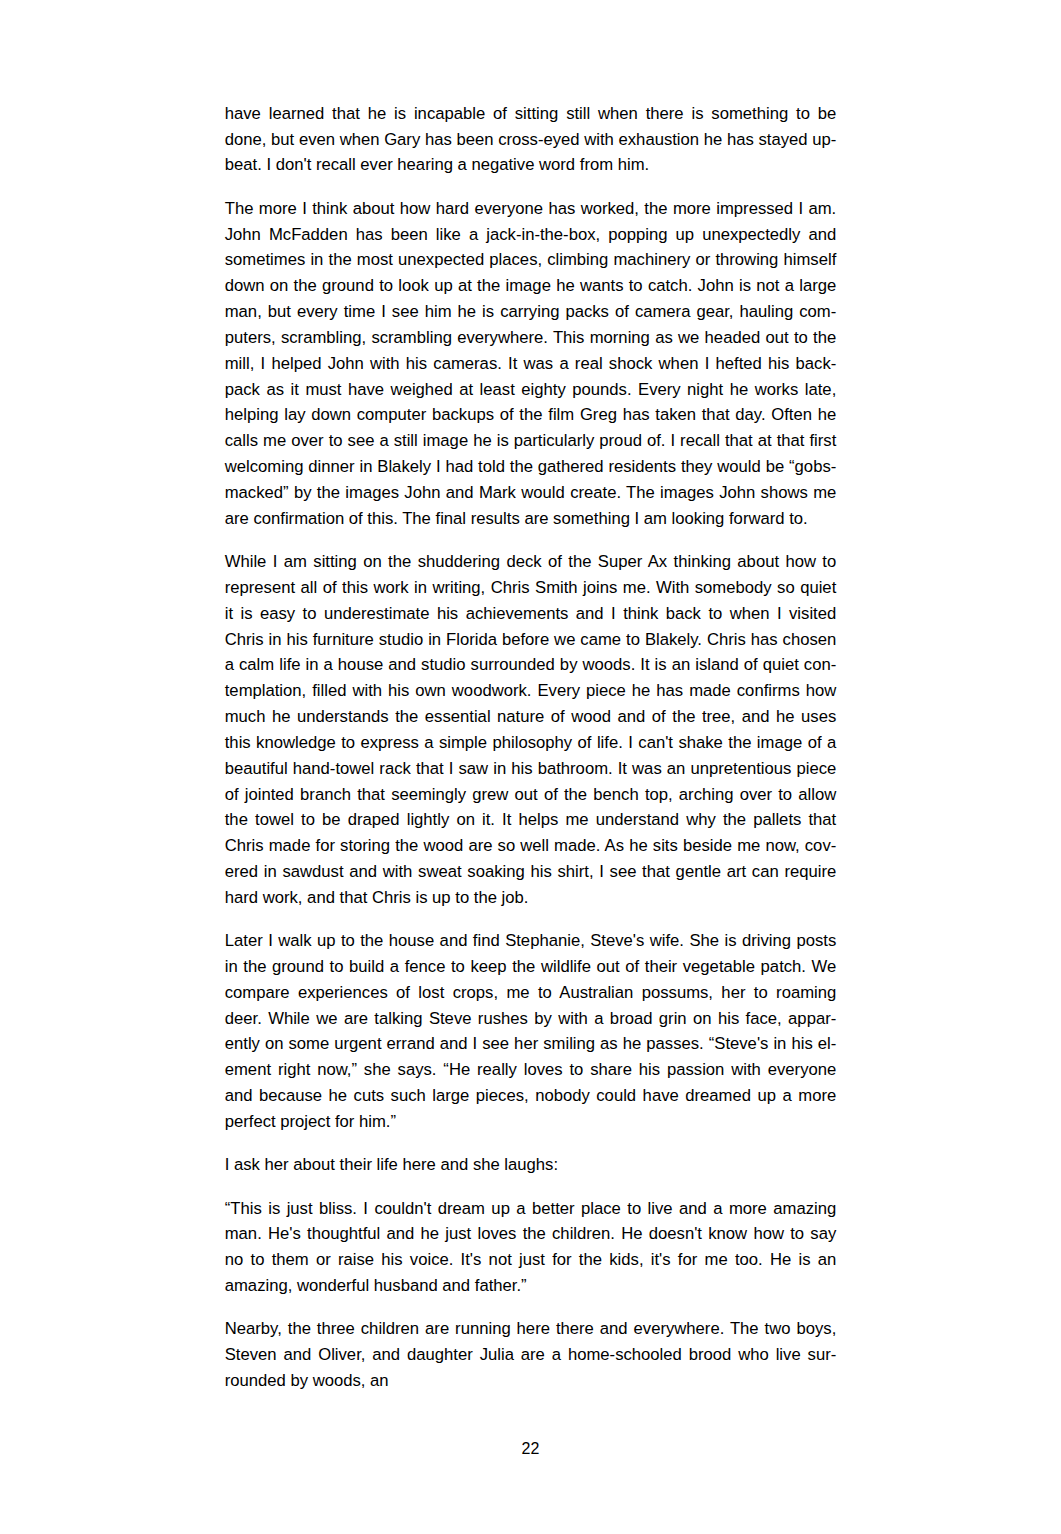have learned that he is incapable of sitting still when there is something to be done, but even when Gary has been cross-eyed with exhaustion he has stayed upbeat. I don't recall ever hearing a negative word from him.
The more I think about how hard everyone has worked, the more impressed I am. John McFadden has been like a jack-in-the-box, popping up unexpectedly and sometimes in the most unexpected places, climbing machinery or throwing himself down on the ground to look up at the image he wants to catch. John is not a large man, but every time I see him he is carrying packs of camera gear, hauling computers, scrambling, scrambling everywhere. This morning as we headed out to the mill, I helped John with his cameras. It was a real shock when I hefted his backpack as it must have weighed at least eighty pounds. Every night he works late, helping lay down computer backups of the film Greg has taken that day. Often he calls me over to see a still image he is particularly proud of. I recall that at that first welcoming dinner in Blakely I had told the gathered residents they would be “gobsmacked” by the images John and Mark would create. The images John shows me are confirmation of this. The final results are something I am looking forward to.
While I am sitting on the shuddering deck of the Super Ax thinking about how to represent all of this work in writing, Chris Smith joins me. With somebody so quiet it is easy to underestimate his achievements and I think back to when I visited Chris in his furniture studio in Florida before we came to Blakely. Chris has chosen a calm life in a house and studio surrounded by woods. It is an island of quiet contemplation, filled with his own woodwork. Every piece he has made confirms how much he understands the essential nature of wood and of the tree, and he uses this knowledge to express a simple philosophy of life. I can't shake the image of a beautiful hand-towel rack that I saw in his bathroom. It was an unpretentious piece of jointed branch that seemingly grew out of the bench top, arching over to allow the towel to be draped lightly on it. It helps me understand why the pallets that Chris made for storing the wood are so well made. As he sits beside me now, covered in sawdust and with sweat soaking his shirt, I see that gentle art can require hard work, and that Chris is up to the job.
Later I walk up to the house and find Stephanie, Steve's wife. She is driving posts in the ground to build a fence to keep the wildlife out of their vegetable patch. We compare experiences of lost crops, me to Australian possums, her to roaming deer. While we are talking Steve rushes by with a broad grin on his face, apparently on some urgent errand and I see her smiling as he passes. “Steve's in his element right now,” she says. “He really loves to share his passion with everyone and because he cuts such large pieces, nobody could have dreamed up a more perfect project for him.”
I ask her about their life here and she laughs:
“This is just bliss. I couldn't dream up a better place to live and a more amazing man. He's thoughtful and he just loves the children. He doesn't know how to say no to them or raise his voice. It's not just for the kids, it's for me too. He is an amazing, wonderful husband and father.”
Nearby, the three children are running here there and everywhere. The two boys, Steven and Oliver, and daughter Julia are a home-schooled brood who live surrounded by woods, an
22